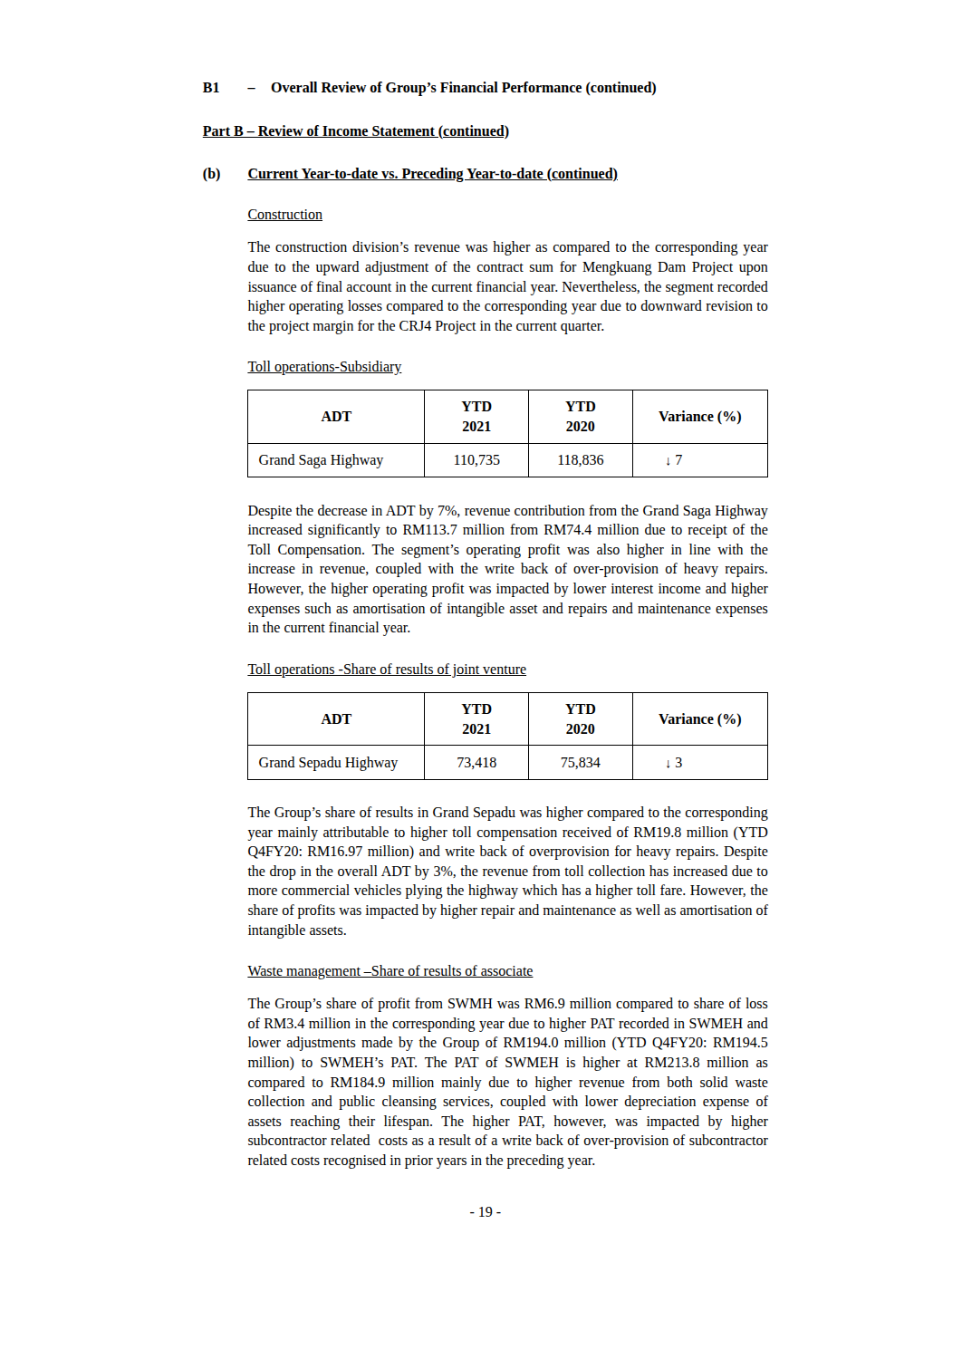B1 – Overall Review of Group’s Financial Performance (continued)
Part B – Review of Income Statement (continued)
(b) Current Year-to-date vs. Preceding Year-to-date (continued)
Construction
The construction division’s revenue was higher as compared to the corresponding year due to the upward adjustment of the contract sum for Mengkuang Dam Project upon issuance of final account in the current financial year. Nevertheless, the segment recorded higher operating losses compared to the corresponding year due to downward revision to the project margin for the CRJ4 Project in the current quarter.
Toll operations-Subsidiary
| ADT | YTD 2021 | YTD 2020 | Variance (%) |
| --- | --- | --- | --- |
| Grand Saga Highway | 110,735 | 118,836 | ↓ 7 |
Despite the decrease in ADT by 7%, revenue contribution from the Grand Saga Highway increased significantly to RM113.7 million from RM74.4 million due to receipt of the Toll Compensation. The segment’s operating profit was also higher in line with the increase in revenue, coupled with the write back of over-provision of heavy repairs. However, the higher operating profit was impacted by lower interest income and higher expenses such as amortisation of intangible asset and repairs and maintenance expenses in the current financial year.
Toll operations -Share of results of joint venture
| ADT | YTD 2021 | YTD 2020 | Variance (%) |
| --- | --- | --- | --- |
| Grand Sepadu Highway | 73,418 | 75,834 | ↓ 3 |
The Group’s share of results in Grand Sepadu was higher compared to the corresponding year mainly attributable to higher toll compensation received of RM19.8 million (YTD Q4FY20: RM16.97 million) and write back of overprovision for heavy repairs. Despite the drop in the overall ADT by 3%, the revenue from toll collection has increased due to more commercial vehicles plying the highway which has a higher toll fare. However, the share of profits was impacted by higher repair and maintenance as well as amortisation of intangible assets.
Waste management –Share of results of associate
The Group’s share of profit from SWMH was RM6.9 million compared to share of loss of RM3.4 million in the corresponding year due to higher PAT recorded in SWMEH and lower adjustments made by the Group of RM194.0 million (YTD Q4FY20: RM194.5 million) to SWMEH’s PAT. The PAT of SWMEH is higher at RM213.8 million as compared to RM184.9 million mainly due to higher revenue from both solid waste collection and public cleansing services, coupled with lower depreciation expense of assets reaching their lifespan. The higher PAT, however, was impacted by higher subcontractor related costs as a result of a write back of over-provision of subcontractor related costs recognised in prior years in the preceding year.
- 19 -